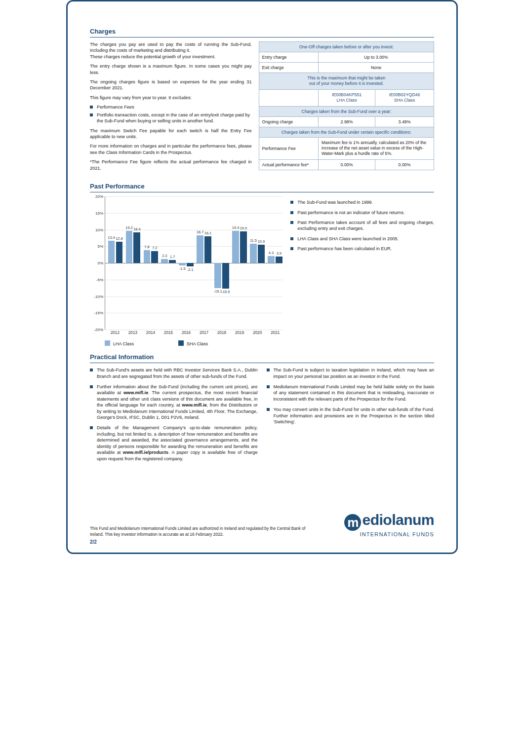Charges
The charges you pay are used to pay the costs of running the Sub-Fund, including the costs of marketing and distributing it.
These charges reduce the potential growth of your investment.
The entry charge shown is a maximum figure. In some cases you might pay less.
The ongoing charges figure is based on expenses for the year ending 31 December 2021.
This figure may vary from year to year. It excludes:
Performance Fees
Portfolio transaction costs, except in the case of an entry/exit charge paid by the Sub-Fund when buying or selling units in another fund.
The maximum Switch Fee payable for each switch is half the Entry Fee applicable to new units.
For more information on charges and in particular the performance fees, please see the Class Information Cards in the Prospectus.
*The Performance Fee figure reflects the actual performance fee charged in 2021.
| One-Off charges taken before or after you invest: |
| Entry charge | Up to 3.00% |
| Exit charge | None |
| This is the maximum that might be taken out of your money before it is invested. |
| | IE00B04KP551 LHA Class | IE00B02YQD46 SHA Class |
| Charges taken from the Sub-Fund over a year: |
| Ongoing charge | 2.98% | 3.49% |
| Charges taken from the Sub-Fund under certain specific conditions: |
| Performance Fee | Maximum fee is 1% annually, calculated as 20% of the increase of the net asset value in excess of the High-Water-Mark plus a hurdle rate of 5%. |
| Actual performance fee* | 0.00% | 0.00% |
Past Performance
20% 15% 10% 5% 0% -5% -10% -15% -20%
13.4
12.8
19.2
18.4
7.8
7.2
2.3
1.7
-1.5
-2.1
16.7
16.1
-15.1
-15.5
19.4
19.0
11.5
10.9
4.3
3.9
2012 2013 2014 2015 2016 2017 2018 2019 2020 2021
LHA Class
SHA Class
The Sub-Fund was launched in 1999.
Past performance is not an indicator of future returns.
Past Performance takes account of all fees and ongoing charges, excluding entry and exit charges.
LHA Class and SHA Class were launched in 2005.
Past performance has been calculated in EUR.
Practical Information
The Sub-Fund's assets are held with RBC Investor Services Bank S.A., Dublin Branch and are segregated from the assets of other sub-funds of the Fund.
Further information about the Sub-Fund (including the current unit prices), are available at www.mifl.ie. The current prospectus, the most recent financial statements and other unit class versions of this document are available free, in the official language for each country, at www.mifl.ie, from the Distributors or by writing to Mediolanum International Funds Limited, 4th Floor, The Exchange, George's Dock, IFSC, Dublin 1, D01 P2V6, Ireland.
Details of the Management Company's up-to-date remuneration policy, including, but not limited to, a description of how remuneration and benefits are determined and awarded, the associated governance arrangements, and the identity of persons responsible for awarding the remuneration and benefits are available at www.mifl.ie/products. A paper copy is available free of charge upon request from the registered company.
The Sub-Fund is subject to taxation legislation in Ireland, which may have an impact on your personal tax position as an investor in the Fund.
Mediolanum International Funds Limited may be held liable solely on the basis of any statement contained in this document that is misleading, inaccurate or inconsistent with the relevant parts of the Prospectus for the Fund.
You may convert units in the Sub-Fund for units in other sub-funds of the Fund. Further information and provisions are in the Prospectus in the section titled 'Switching'.
This Fund and Mediolanum International Funds Limited are authorized in Ireland and regulated by the Central Bank of Ireland. This key investor information is accurate as at 16 February 2022.
mediolanum
INTERNATIONAL FUNDS
2/2